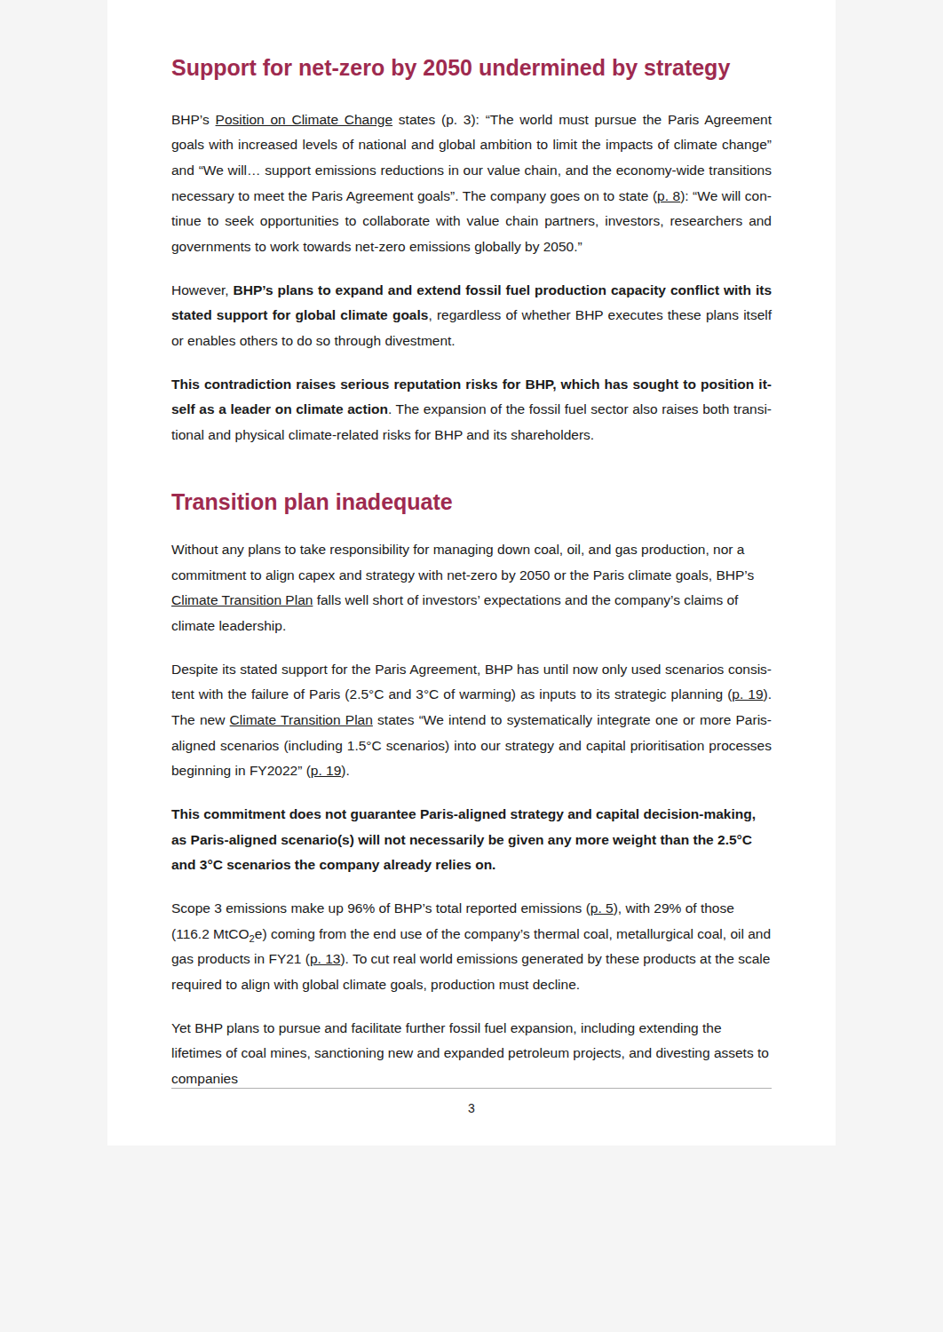Support for net-zero by 2050 undermined by strategy
BHP’s Position on Climate Change states (p. 3): “The world must pursue the Paris Agreement goals with increased levels of national and global ambition to limit the impacts of climate change” and “We will… support emissions reductions in our value chain, and the economy-wide transitions necessary to meet the Paris Agreement goals”. The company goes on to state (p. 8): “We will continue to seek opportunities to collaborate with value chain partners, investors, researchers and governments to work towards net-zero emissions globally by 2050.”
However, BHP’s plans to expand and extend fossil fuel production capacity conflict with its stated support for global climate goals, regardless of whether BHP executes these plans itself or enables others to do so through divestment.
This contradiction raises serious reputation risks for BHP, which has sought to position itself as a leader on climate action. The expansion of the fossil fuel sector also raises both transitional and physical climate-related risks for BHP and its shareholders.
Transition plan inadequate
Without any plans to take responsibility for managing down coal, oil, and gas production, nor a commitment to align capex and strategy with net-zero by 2050 or the Paris climate goals, BHP’s Climate Transition Plan falls well short of investors’ expectations and the company’s claims of climate leadership.
Despite its stated support for the Paris Agreement, BHP has until now only used scenarios consistent with the failure of Paris (2.5°C and 3°C of warming) as inputs to its strategic planning (p. 19). The new Climate Transition Plan states “We intend to systematically integrate one or more Paris-aligned scenarios (including 1.5°C scenarios) into our strategy and capital prioritisation processes beginning in FY2022” (p. 19).
This commitment does not guarantee Paris-aligned strategy and capital decision-making, as Paris-aligned scenario(s) will not necessarily be given any more weight than the 2.5°C and 3°C scenarios the company already relies on.
Scope 3 emissions make up 96% of BHP’s total reported emissions (p. 5), with 29% of those (116.2 MtCO2e) coming from the end use of the company’s thermal coal, metallurgical coal, oil and gas products in FY21 (p. 13). To cut real world emissions generated by these products at the scale required to align with global climate goals, production must decline.
Yet BHP plans to pursue and facilitate further fossil fuel expansion, including extending the lifetimes of coal mines, sanctioning new and expanded petroleum projects, and divesting assets to companies
3